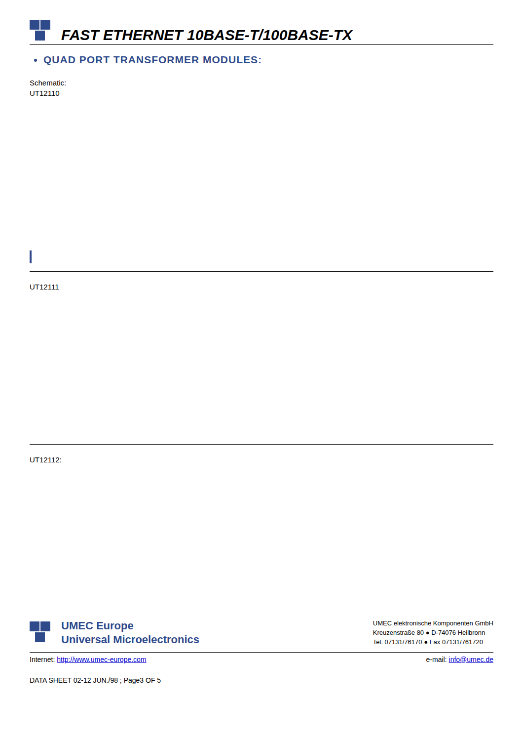FAST ETHERNET 10BASE-T/100BASE-TX
QUAD PORT TRANSFORMER MODULES:
Schematic:
UT12110
UT12111
UT12112:
UMEC Europe
Universal Microelectronics
UMEC elektronische Komponenten GmbH
Kreuzenstraße 80 ● D-74076 Heilbronn
Tel. 07131/76170 ● Fax 07131/761720
Internet: http://www.umec-europe.com e-mail: info@umec.de
DATA SHEET 02-12 JUN./98 ; Page3 OF 5